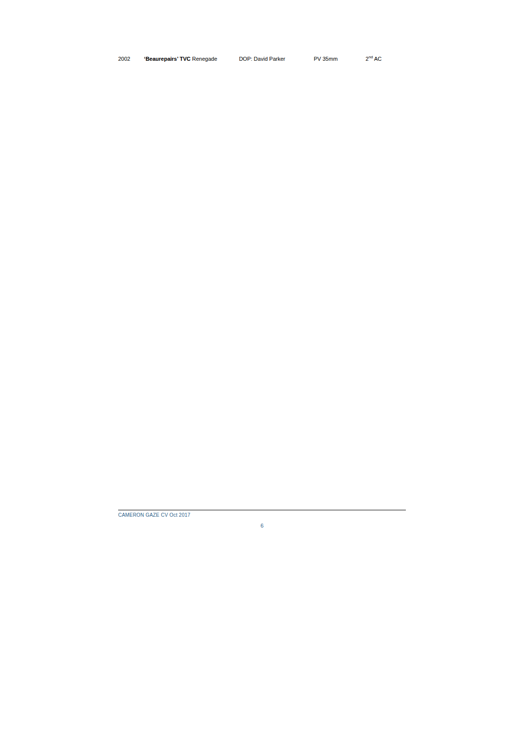| 2002 | ‘Beaurepairs’ TVC Renegade | DOP: David Parker | PV 35mm | 2 nd AC |
CAMERON GAZE CV Oct 2017
6